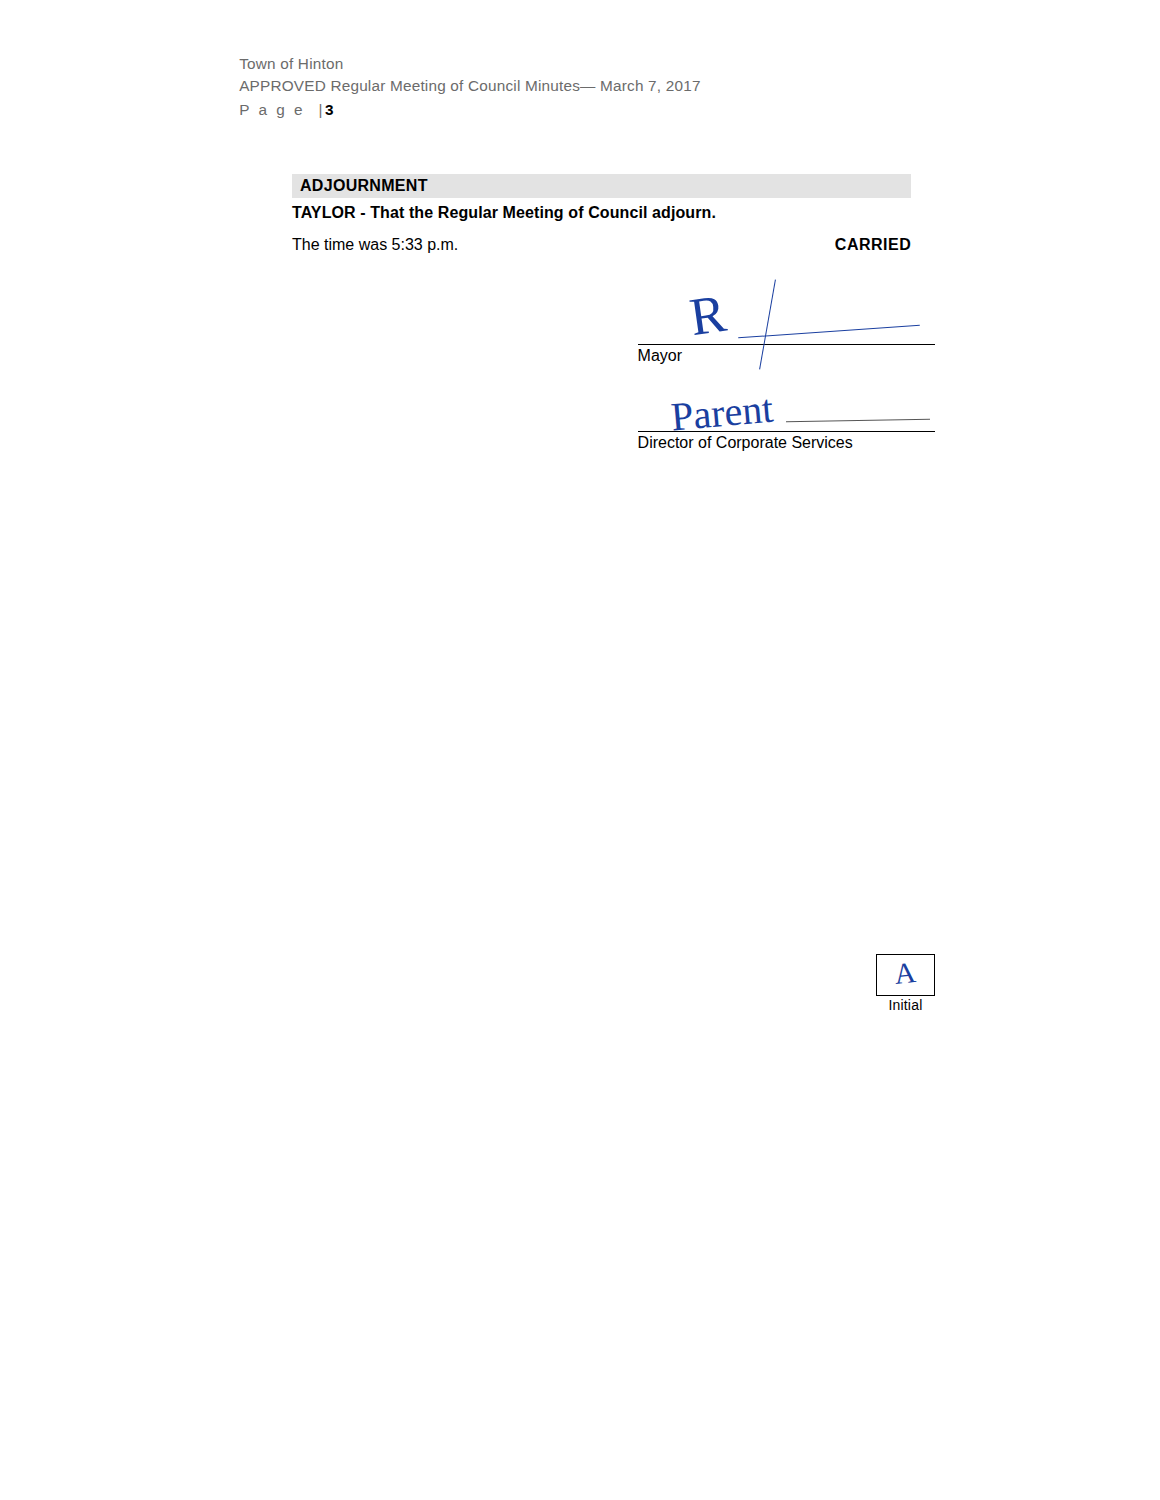Town of Hinton
APPROVED Regular Meeting of Council Minutes— March 7, 2017
P a g e |3
ADJOURNMENT
TAYLOR - That the Regular Meeting of Council adjourn.
CARRIED
The time was 5:33 p.m.
R
Mayor
Parent
Director of Corporate Services
A
Initial